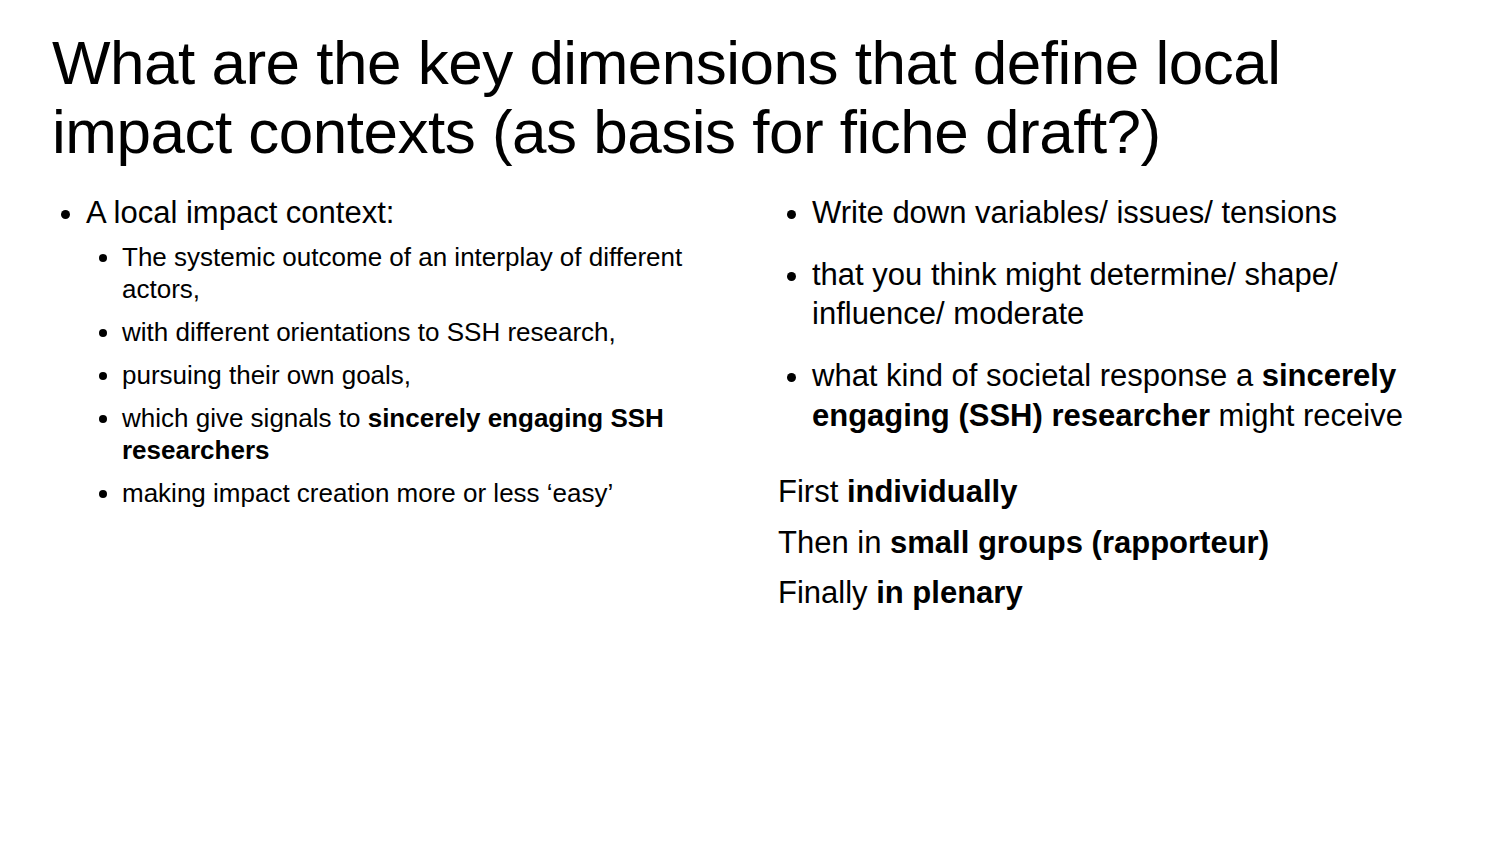What are the key dimensions that define local impact contexts (as basis for fiche draft?)
A local impact context:
The systemic outcome of an interplay of different actors,
with different orientations to SSH research,
pursuing their own goals,
which give signals to sincerely engaging SSH researchers
making impact creation more or less ‘easy’
Write down variables/ issues/ tensions
that you think might determine/ shape/ influence/ moderate
what kind of societal response a sincerely engaging (SSH) researcher might receive
First individually
Then in small groups (rapporteur)
Finally in plenary